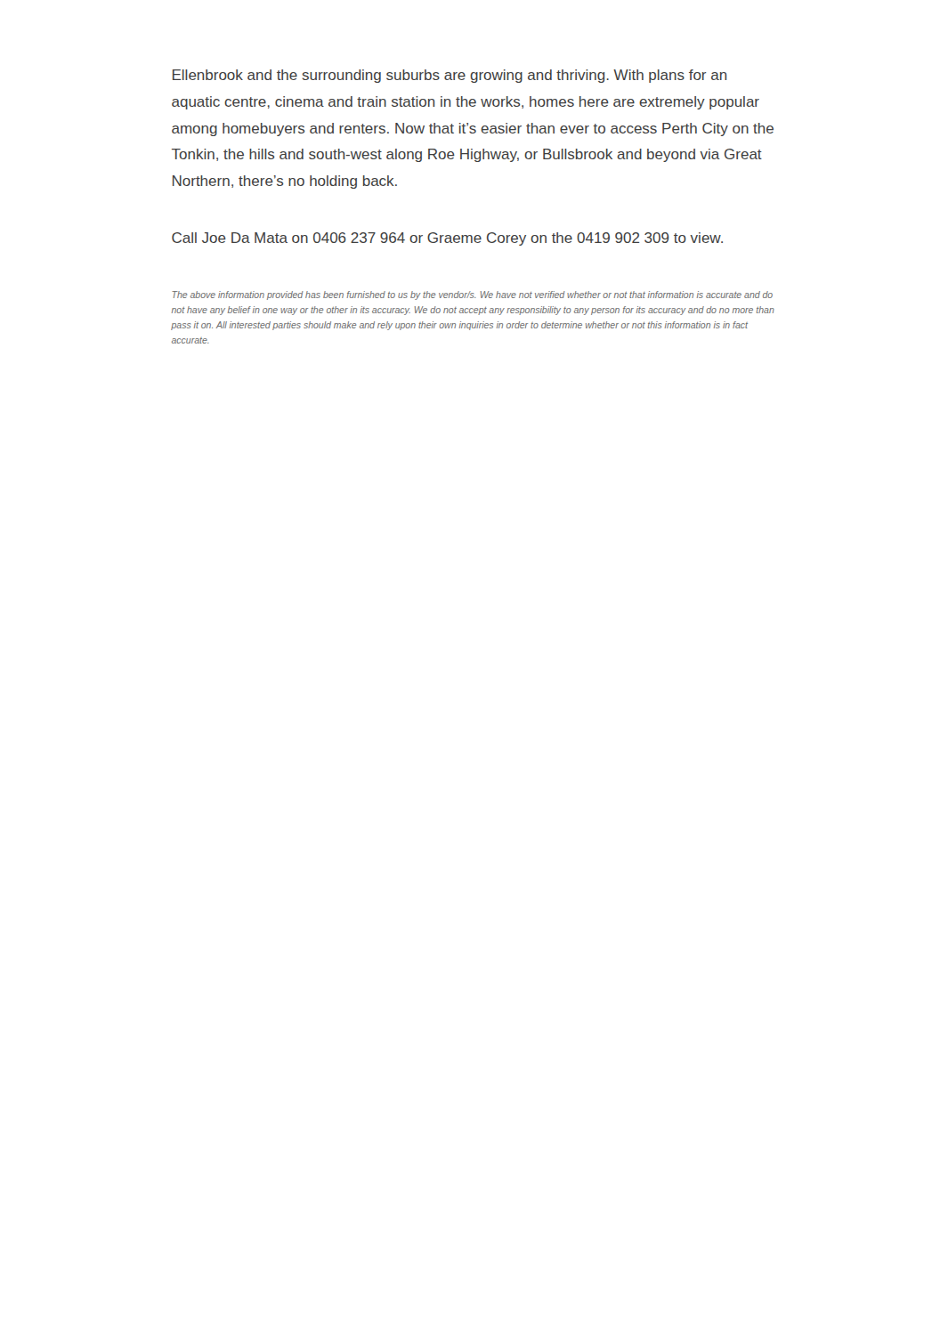Ellenbrook and the surrounding suburbs are growing and thriving. With plans for an aquatic centre, cinema and train station in the works, homes here are extremely popular among homebuyers and renters. Now that it’s easier than ever to access Perth City on the Tonkin, the hills and south-west along Roe Highway, or Bullsbrook and beyond via Great Northern, there’s no holding back.
Call Joe Da Mata on 0406 237 964 or Graeme Corey on the 0419 902 309 to view.
The above information provided has been furnished to us by the vendor/s. We have not verified whether or not that information is accurate and do not have any belief in one way or the other in its accuracy. We do not accept any responsibility to any person for its accuracy and do no more than pass it on. All interested parties should make and rely upon their own inquiries in order to determine whether or not this information is in fact accurate.